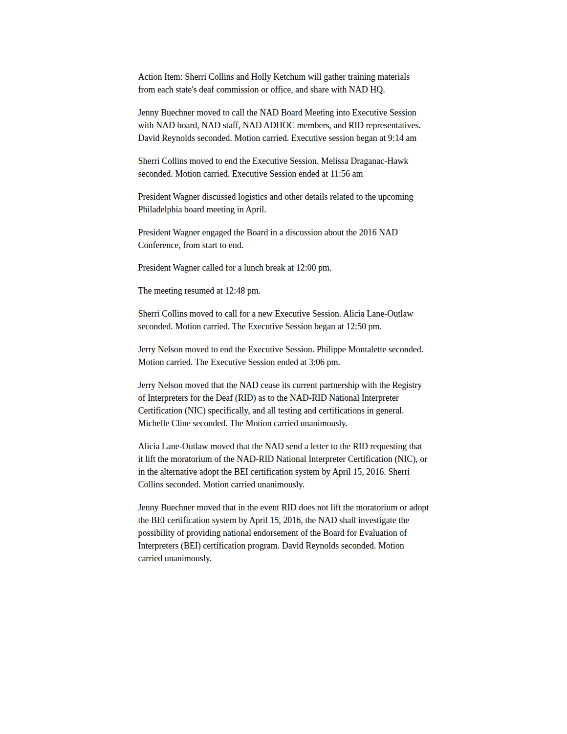Action Item: Sherri Collins and Holly Ketchum will gather training materials from each state's deaf commission or office, and share with NAD HQ.
Jenny Buechner moved to call the NAD Board Meeting into Executive Session with NAD board, NAD staff, NAD ADHOC members, and RID representatives. David Reynolds seconded. Motion carried. Executive session began at 9:14 am
Sherri Collins moved to end the Executive Session. Melissa Draganac-Hawk seconded. Motion carried. Executive Session ended at 11:56 am
President Wagner discussed logistics and other details related to the upcoming Philadelphia board meeting in April.
President Wagner engaged the Board in a discussion about the 2016 NAD Conference, from start to end.
President Wagner called for a lunch break at 12:00 pm.
The meeting resumed at 12:48 pm.
Sherri Collins moved to call for a new Executive Session. Alicia Lane-Outlaw seconded. Motion carried. The Executive Session began at 12:50 pm.
Jerry Nelson moved to end the Executive Session. Philippe Montalette seconded. Motion carried. The Executive Session ended at 3:06 pm.
Jerry Nelson moved that the NAD cease its current partnership with the Registry of Interpreters for the Deaf (RID) as to the NAD-RID National Interpreter Certification (NIC) specifically, and all testing and certifications in general. Michelle Cline seconded. The Motion carried unanimously.
Alicia Lane-Outlaw moved that the NAD send a letter to the RID requesting that it lift the moratorium of the NAD-RID National Interpreter Certification (NIC), or in the alternative adopt the BEI certification system by April 15, 2016. Sherri Collins seconded. Motion carried unanimously.
Jenny Buechner moved that in the event RID does not lift the moratorium or adopt the BEI certification system by April 15, 2016, the NAD shall investigate the possibility of providing national endorsement of the Board for Evaluation of Interpreters (BEI) certification program. David Reynolds seconded. Motion carried unanimously.